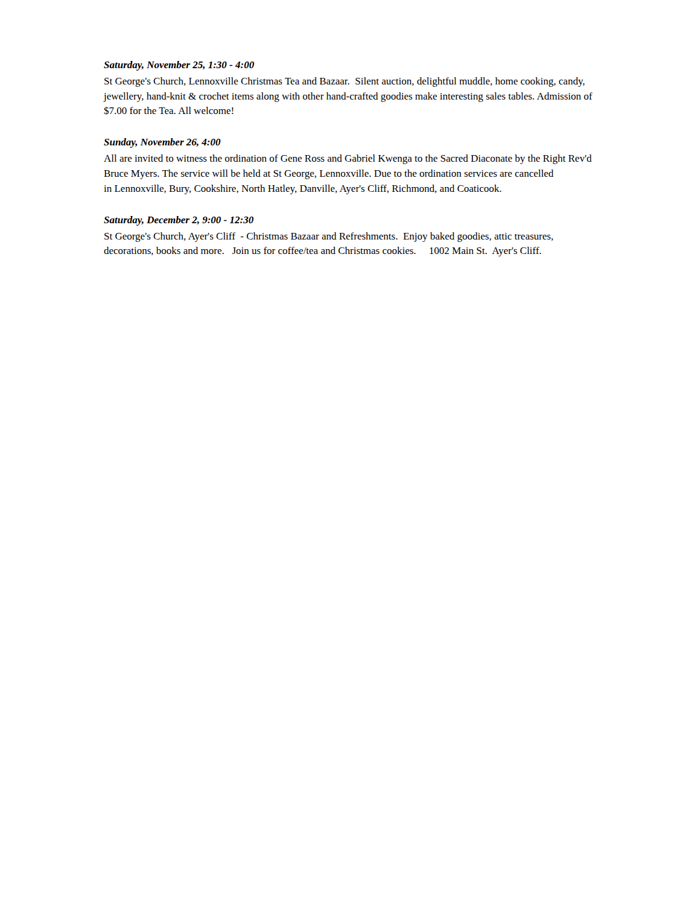Saturday, November 25, 1:30 - 4:00
St George's Church, Lennoxville Christmas Tea and Bazaar. Silent auction, delightful muddle, home cooking, candy, jewellery, hand-knit & crochet items along with other hand-crafted goodies make interesting sales tables. Admission of $7.00 for the Tea. All welcome!
Sunday, November 26, 4:00
All are invited to witness the ordination of Gene Ross and Gabriel Kwenga to the Sacred Diaconate by the Right Rev'd Bruce Myers. The service will be held at St George, Lennoxville. Due to the ordination services are cancelled
in Lennoxville, Bury, Cookshire, North Hatley, Danville, Ayer's Cliff, Richmond, and Coaticook.
Saturday, December 2, 9:00 - 12:30
St George's Church, Ayer's Cliff - Christmas Bazaar and Refreshments. Enjoy baked goodies, attic treasures, decorations, books and more. Join us for coffee/tea and Christmas cookies. 1002 Main St. Ayer's Cliff.